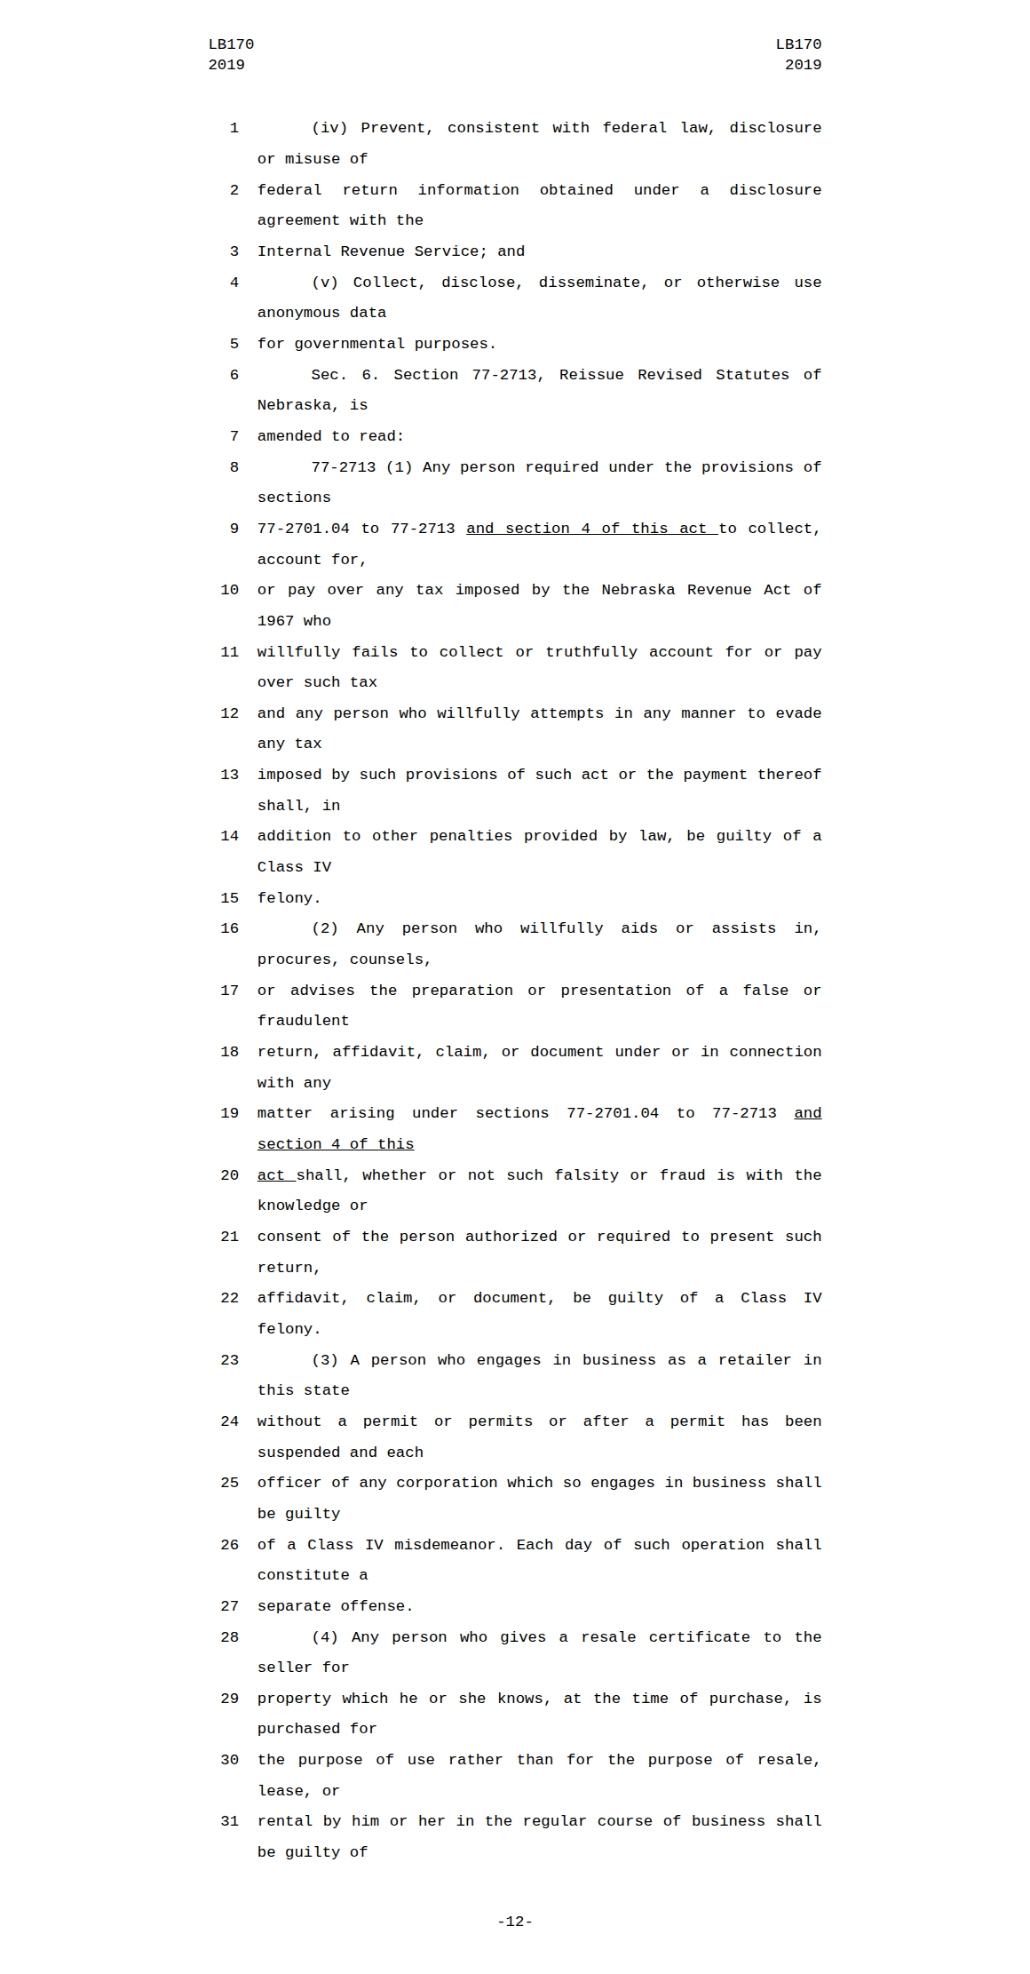LB170
2019
LB170
2019
(iv) Prevent, consistent with federal law, disclosure or misuse of
federal return information obtained under a disclosure agreement with the
Internal Revenue Service; and
(v) Collect, disclose, disseminate, or otherwise use anonymous data
for governmental purposes.
Sec. 6. Section 77-2713, Reissue Revised Statutes of Nebraska, is
amended to read:
77-2713 (1) Any person required under the provisions of sections
77-2701.04 to 77-2713 and section 4 of this act to collect, account for,
or pay over any tax imposed by the Nebraska Revenue Act of 1967 who
willfully fails to collect or truthfully account for or pay over such tax
and any person who willfully attempts in any manner to evade any tax
imposed by such provisions of such act or the payment thereof shall, in
addition to other penalties provided by law, be guilty of a Class IV
felony.
(2) Any person who willfully aids or assists in, procures, counsels,
or advises the preparation or presentation of a false or fraudulent
return, affidavit, claim, or document under or in connection with any
matter arising under sections 77-2701.04 to 77-2713 and section 4 of this
act shall, whether or not such falsity or fraud is with the knowledge or
consent of the person authorized or required to present such return,
affidavit, claim, or document, be guilty of a Class IV felony.
(3) A person who engages in business as a retailer in this state
without a permit or permits or after a permit has been suspended and each
officer of any corporation which so engages in business shall be guilty
of a Class IV misdemeanor. Each day of such operation shall constitute a
separate offense.
(4) Any person who gives a resale certificate to the seller for
property which he or she knows, at the time of purchase, is purchased for
the purpose of use rather than for the purpose of resale, lease, or
rental by him or her in the regular course of business shall be guilty of
-12-